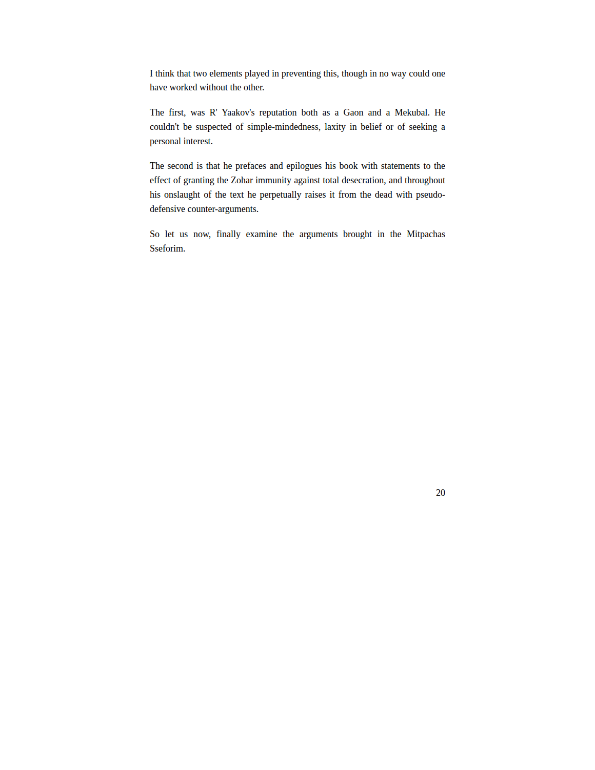I think that two elements played in preventing this, though in no way could one have worked without the other.
The first, was R' Yaakov's reputation both as a Gaon and a Mekubal. He couldn't be suspected of simple-mindedness, laxity in belief or of seeking a personal interest.
The second is that he prefaces and epilogues his book with statements to the effect of granting the Zohar immunity against total desecration, and throughout his onslaught of the text he perpetually raises it from the dead with pseudo-defensive counter-arguments.
So let us now, finally examine the arguments brought in the Mitpachas Sseforim.
20